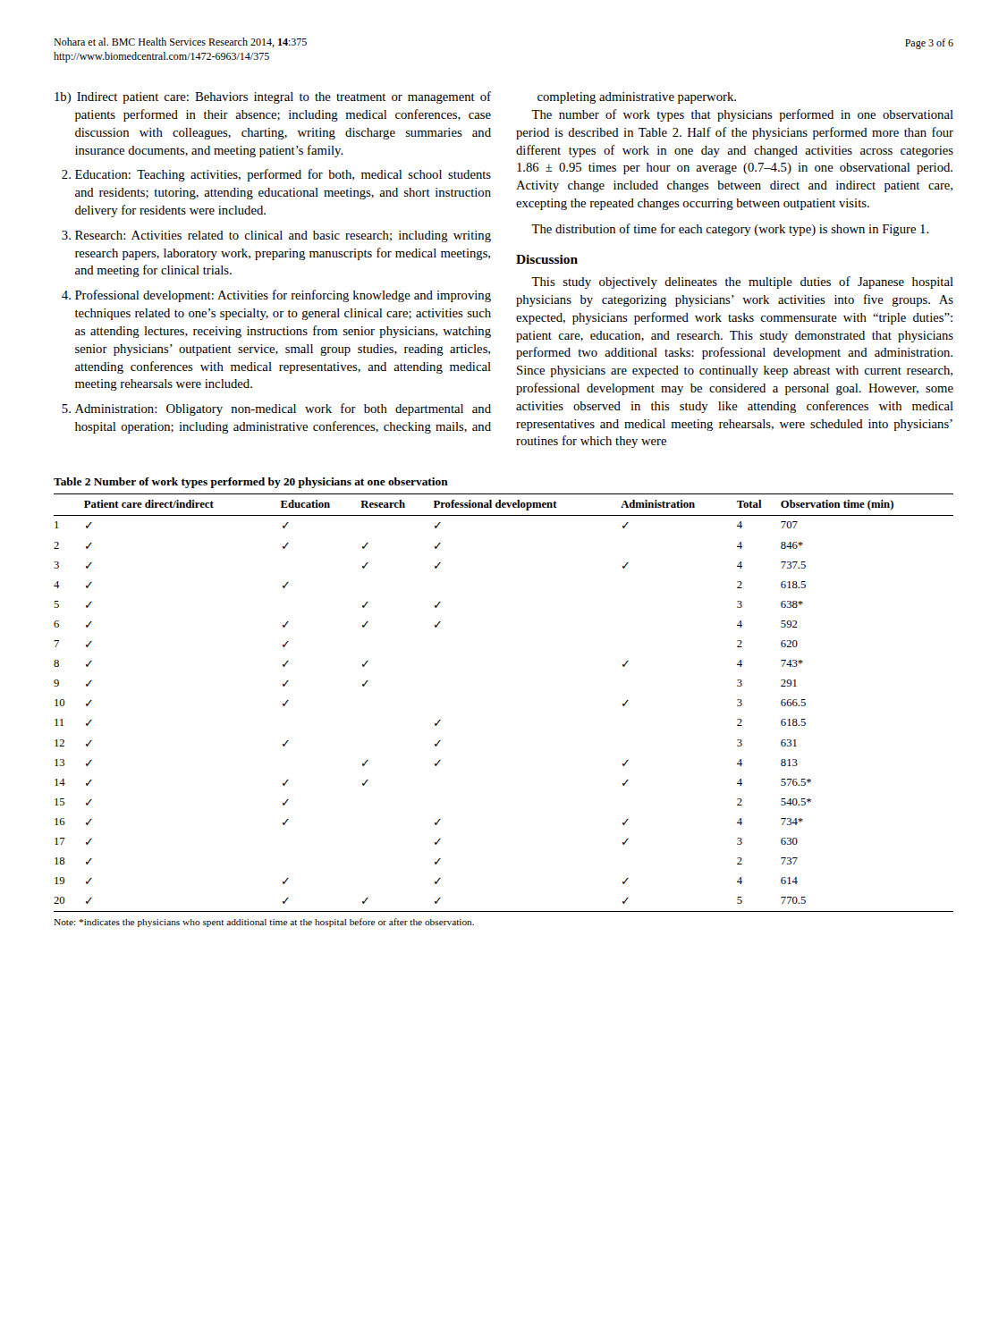Nohara et al. BMC Health Services Research 2014, 14:375
http://www.biomedcentral.com/1472-6963/14/375
Page 3 of 6
1b) Indirect patient care: Behaviors integral to the treatment or management of patients performed in their absence; including medical conferences, case discussion with colleagues, charting, writing discharge summaries and insurance documents, and meeting patient’s family.
Education: Teaching activities, performed for both, medical school students and residents; tutoring, attending educational meetings, and short instruction delivery for residents were included.
Research: Activities related to clinical and basic research; including writing research papers, laboratory work, preparing manuscripts for medical meetings, and meeting for clinical trials.
Professional development: Activities for reinforcing knowledge and improving techniques related to one’s specialty, or to general clinical care; activities such as attending lectures, receiving instructions from senior physicians, watching senior physicians’ outpatient service, small group studies, reading articles, attending conferences with medical representatives, and attending medical meeting rehearsals were included.
Administration: Obligatory non-medical work for both departmental and hospital operation; including administrative conferences, checking mails, and completing administrative paperwork.
The number of work types that physicians performed in one observational period is described in Table 2. Half of the physicians performed more than four different types of work in one day and changed activities across categories 1.86 ± 0.95 times per hour on average (0.7–4.5) in one observational period. Activity change included changes between direct and indirect patient care, excepting the repeated changes occurring between outpatient visits.
The distribution of time for each category (work type) is shown in Figure 1.
Discussion
This study objectively delineates the multiple duties of Japanese hospital physicians by categorizing physicians’ work activities into five groups. As expected, physicians performed work tasks commensurate with “triple duties”: patient care, education, and research. This study demonstrated that physicians performed two additional tasks: professional development and administration. Since physicians are expected to continually keep abreast with current research, professional development may be considered a personal goal. However, some activities observed in this study like attending conferences with medical representatives and medical meeting rehearsals, were scheduled into physicians’ routines for which they were
Table 2 Number of work types performed by 20 physicians at one observation
| | Patient care direct/indirect | Education | Research | Professional development | Administration | Total | Observation time (min) |
| --- | --- | --- | --- | --- | --- | --- | --- |
| 1 | ✓ | ✓ | | ✓ | ✓ | 4 | 707 |
| 2 | ✓ | ✓ | ✓ | ✓ | | 4 | 846* |
| 3 | ✓ | | ✓ | ✓ | ✓ | 4 | 737.5 |
| 4 | ✓ | ✓ | | | | 2 | 618.5 |
| 5 | ✓ | | ✓ | ✓ | | 3 | 638* |
| 6 | ✓ | ✓ | ✓ | ✓ | | 4 | 592 |
| 7 | ✓ | ✓ | | | | 2 | 620 |
| 8 | ✓ | ✓ | ✓ | | ✓ | 4 | 743* |
| 9 | ✓ | ✓ | ✓ | | | 3 | 291 |
| 10 | ✓ | ✓ | | | ✓ | 3 | 666.5 |
| 11 | ✓ | | | ✓ | | 2 | 618.5 |
| 12 | ✓ | ✓ | | ✓ | | 3 | 631 |
| 13 | ✓ | | ✓ | ✓ | ✓ | 4 | 813 |
| 14 | ✓ | ✓ | ✓ | | ✓ | 4 | 576.5* |
| 15 | ✓ | ✓ | | | | 2 | 540.5* |
| 16 | ✓ | ✓ | | ✓ | ✓ | 4 | 734* |
| 17 | ✓ | | | ✓ | ✓ | 3 | 630 |
| 18 | ✓ | | | ✓ | | 2 | 737 |
| 19 | ✓ | ✓ | | ✓ | ✓ | 4 | 614 |
| 20 | ✓ | ✓ | ✓ | ✓ | ✓ | 5 | 770.5 |
Note: *indicates the physicians who spent additional time at the hospital before or after the observation.